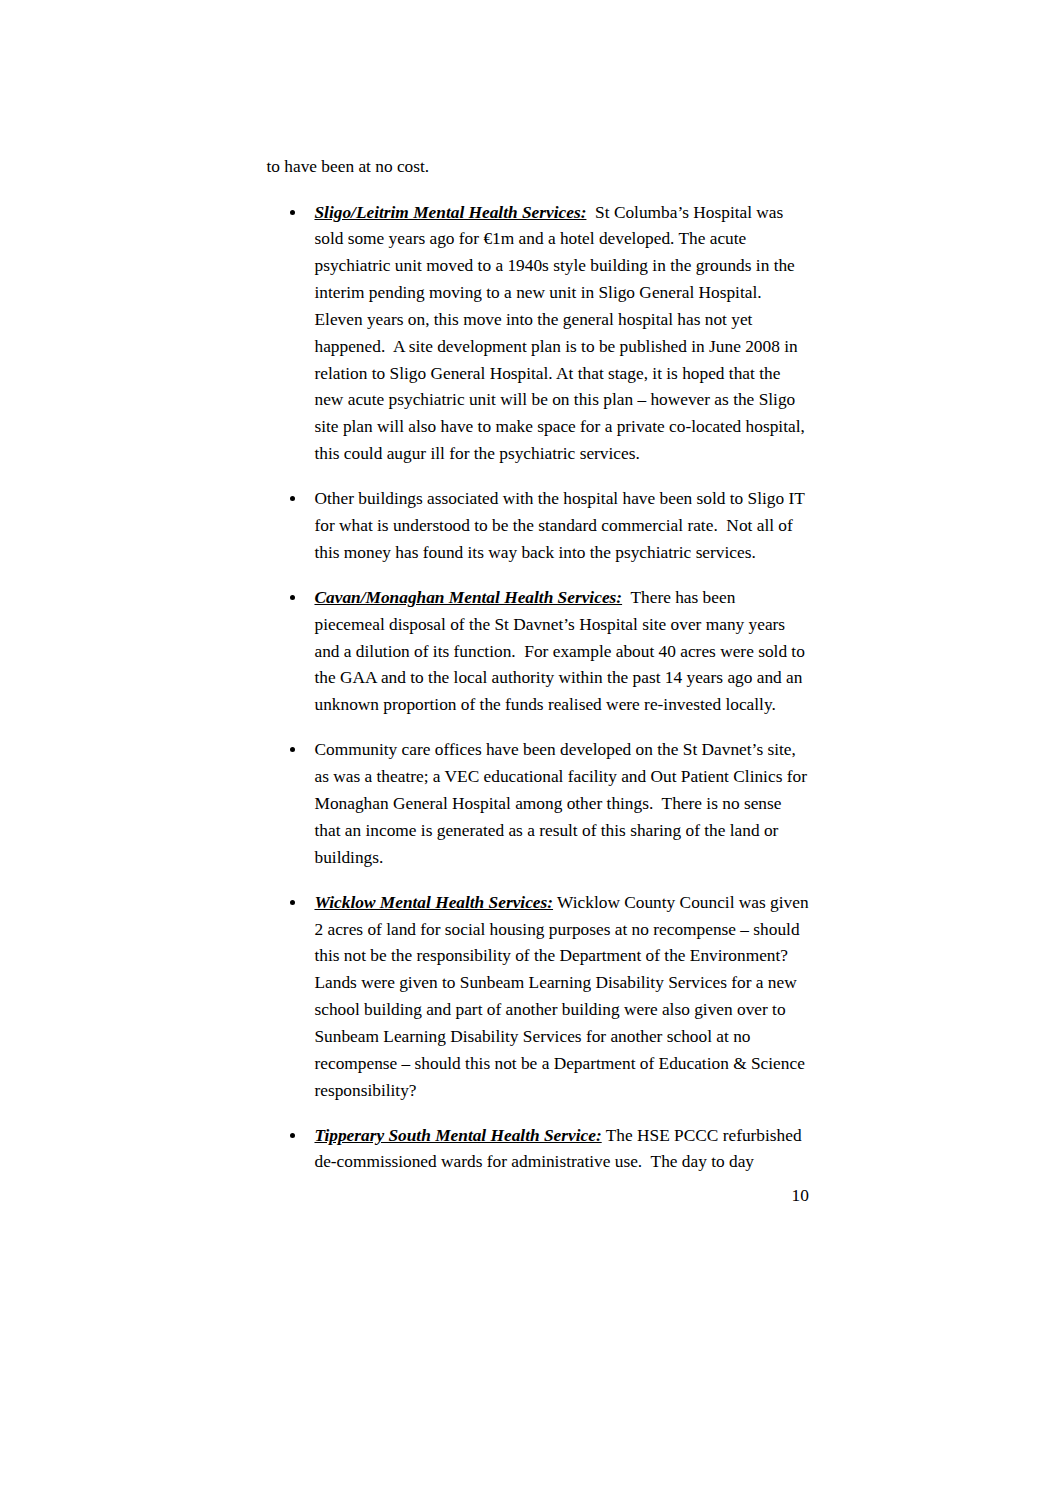to have been at no cost.
Sligo/Leitrim Mental Health Services: St Columba’s Hospital was sold some years ago for €1m and a hotel developed. The acute psychiatric unit moved to a 1940s style building in the grounds in the interim pending moving to a new unit in Sligo General Hospital. Eleven years on, this move into the general hospital has not yet happened. A site development plan is to be published in June 2008 in relation to Sligo General Hospital. At that stage, it is hoped that the new acute psychiatric unit will be on this plan – however as the Sligo site plan will also have to make space for a private co-located hospital, this could augur ill for the psychiatric services.
Other buildings associated with the hospital have been sold to Sligo IT for what is understood to be the standard commercial rate. Not all of this money has found its way back into the psychiatric services.
Cavan/Monaghan Mental Health Services: There has been piecemeal disposal of the St Davnet’s Hospital site over many years and a dilution of its function. For example about 40 acres were sold to the GAA and to the local authority within the past 14 years ago and an unknown proportion of the funds realised were re-invested locally.
Community care offices have been developed on the St Davnet’s site, as was a theatre; a VEC educational facility and Out Patient Clinics for Monaghan General Hospital among other things. There is no sense that an income is generated as a result of this sharing of the land or buildings.
Wicklow Mental Health Services: Wicklow County Council was given 2 acres of land for social housing purposes at no recompense – should this not be the responsibility of the Department of the Environment? Lands were given to Sunbeam Learning Disability Services for a new school building and part of another building were also given over to Sunbeam Learning Disability Services for another school at no recompense – should this not be a Department of Education & Science responsibility?
Tipperary South Mental Health Service: The HSE PCCC refurbished de-commissioned wards for administrative use. The day to day
10